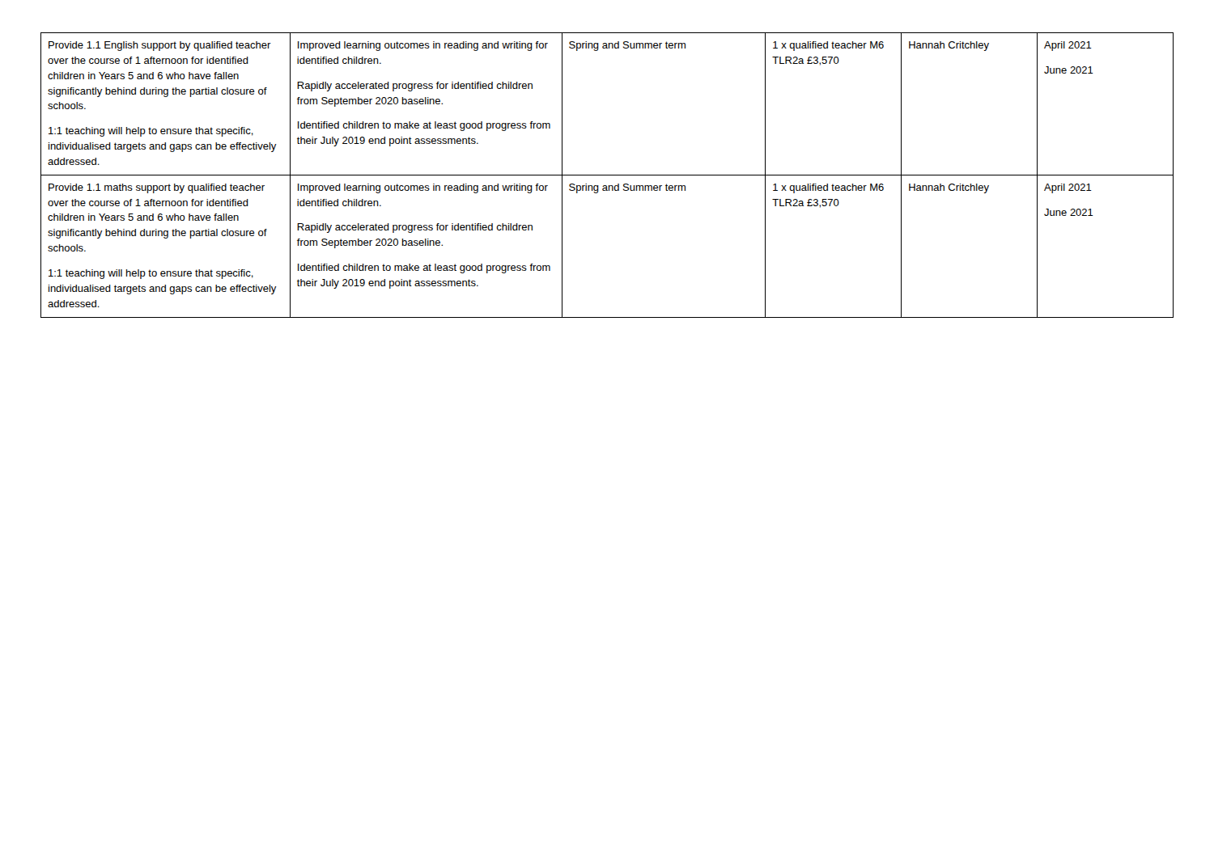| Provide 1.1 English support by qualified teacher over the course of 1 afternoon for identified children in Years 5 and 6 who have fallen significantly behind during the partial closure of schools. 1:1 teaching will help to ensure that specific, individualised targets and gaps can be effectively addressed. | Improved learning outcomes in reading and writing for identified children. Rapidly accelerated progress for identified children from September 2020 baseline. Identified children to make at least good progress from their July 2019 end point assessments. | Spring and Summer term | 1 x qualified teacher M6 TLR2a £3,570 | Hannah Critchley | April 2021 June 2021 |
| Provide 1.1 maths support by qualified teacher over the course of 1 afternoon for identified children in Years 5 and 6 who have fallen significantly behind during the partial closure of schools. 1:1 teaching will help to ensure that specific, individualised targets and gaps can be effectively addressed. | Improved learning outcomes in reading and writing for identified children. Rapidly accelerated progress for identified children from September 2020 baseline. Identified children to make at least good progress from their July 2019 end point assessments. | Spring and Summer term | 1 x qualified teacher M6 TLR2a £3,570 | Hannah Critchley | April 2021 June 2021 |